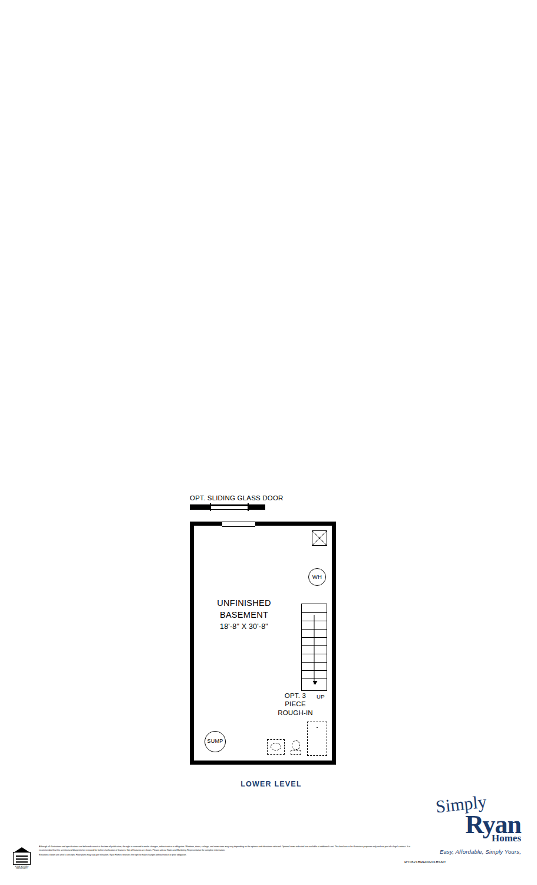OPT. SLIDING GLASS DOOR
WH
UNFINISHED
BASEMENT
18'-8" X 30'-8"
UP
OPT. 3
PIECE
ROUGH-IN
SUMP
LOWER LEVEL
Simply Ryan Homes
Easy, Affordable, Simply Yours,
Although all illustrations and specifications are believed correct at the time of publication, the right is reserved to make changes, without notice or obligation. Windows, doors, ceilings, and room sizes may vary depending on the options and elevations selected. Optional items indicated are available at additional cost. This brochure is for illustrative purposes only and not part of a legal contract. It is recommended that the architectural blueprints be reviewed for further clarification of features. Not all features are shown. Please ask our Sales and Marketing Representative for complete information.
Elevations shown are artist's concepts. Floor plans may vary per elevation. Ryan Homes reserves the right to make changes without notice or prior obligation.
RY0621BRH00v01BSMT
EQUAL HOUSING
OPPORTUNITY